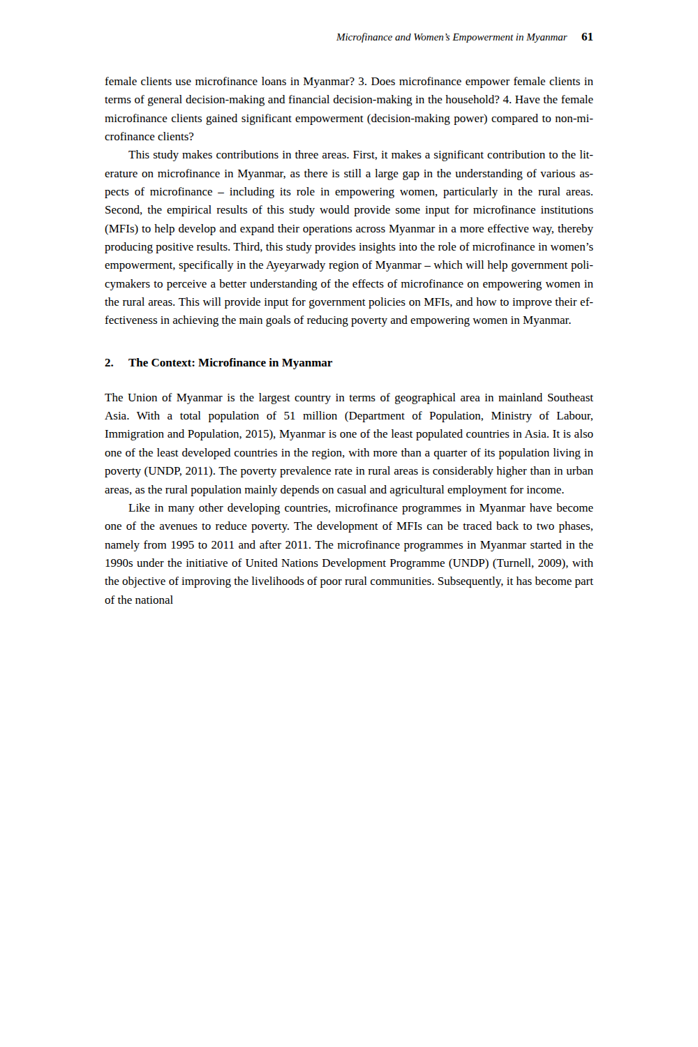Microfinance and Women’s Empowerment in Myanmar 61
female clients use microfinance loans in Myanmar? 3. Does microfinance empower female clients in terms of general decision-making and financial decision-making in the household? 4. Have the female microfinance clients gained significant empowerment (decision-making power) compared to non-microfinance clients?
This study makes contributions in three areas. First, it makes a significant contribution to the literature on microfinance in Myanmar, as there is still a large gap in the understanding of various aspects of microfinance – including its role in empowering women, particularly in the rural areas. Second, the empirical results of this study would provide some input for microfinance institutions (MFIs) to help develop and expand their operations across Myanmar in a more effective way, thereby producing positive results. Third, this study provides insights into the role of microfinance in women’s empowerment, specifically in the Ayeyarwady region of Myanmar – which will help government policymakers to perceive a better understanding of the effects of microfinance on empowering women in the rural areas. This will provide input for government policies on MFIs, and how to improve their effectiveness in achieving the main goals of reducing poverty and empowering women in Myanmar.
2. The Context: Microfinance in Myanmar
The Union of Myanmar is the largest country in terms of geographical area in mainland Southeast Asia. With a total population of 51 million (Department of Population, Ministry of Labour, Immigration and Population, 2015), Myanmar is one of the least populated countries in Asia. It is also one of the least developed countries in the region, with more than a quarter of its population living in poverty (UNDP, 2011). The poverty prevalence rate in rural areas is considerably higher than in urban areas, as the rural population mainly depends on casual and agricultural employment for income.
Like in many other developing countries, microfinance programmes in Myanmar have become one of the avenues to reduce poverty. The development of MFIs can be traced back to two phases, namely from 1995 to 2011 and after 2011. The microfinance programmes in Myanmar started in the 1990s under the initiative of United Nations Development Programme (UNDP) (Turnell, 2009), with the objective of improving the livelihoods of poor rural communities. Subsequently, it has become part of the national